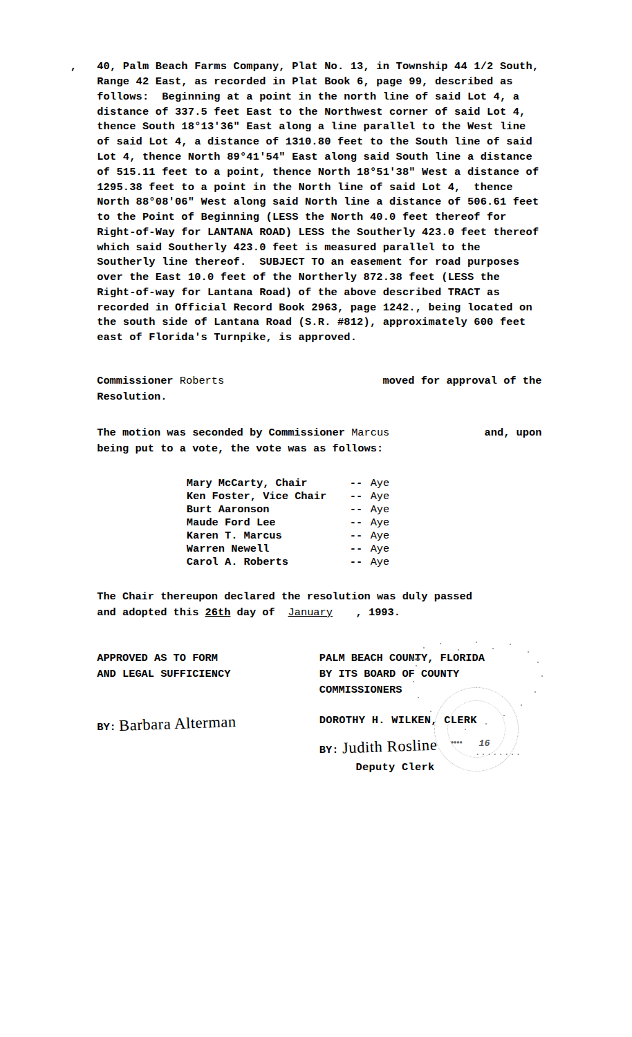, 40, Palm Beach Farms Company, Plat No. 13, in Township 44 1/2 South, Range 42 East, as recorded in Plat Book 6, page 99, described as follows: Beginning at a point in the north line of said Lot 4, a distance of 337.5 feet East to the Northwest corner of said Lot 4, thence South 18°13'36" East along a line parallel to the West line of said Lot 4, a distance of 1310.80 feet to the South line of said Lot 4, thence North 89°41'54" East along said South line a distance of 515.11 feet to a point, thence North 18°51'38" West a distance of 1295.38 feet to a point in the North line of said Lot 4, thence North 88°08'06" West along said North line a distance of 506.61 feet to the Point of Beginning (LESS the North 40.0 feet thereof for Right-of-Way for LANTANA ROAD) LESS the Southerly 423.0 feet thereof which said Southerly 423.0 feet is measured parallel to the Southerly line thereof. SUBJECT TO an easement for road purposes over the East 10.0 feet of the Northerly 872.38 feet (LESS the Right-of-way for Lantana Road) of the above described TRACT as recorded in Official Record Book 2963, page 1242., being located on the south side of Lantana Road (S.R. #812), approximately 600 feet east of Florida's Turnpike, is approved.
Commissioner Roberts moved for approval of the
Resolution.
The motion was seconded by Commissioner Marcus and, upon
being put to a vote, the vote was as follows:
| Mary McCarty, Chair | -- | Aye |
| Ken Foster, Vice Chair | -- | Aye |
| Burt Aaronson | -- | Aye |
| Maude Ford Lee | -- | Aye |
| Karen T. Marcus | -- | Aye |
| Warren Newell | -- | Aye |
| Carol A. Roberts | -- | Aye |
The Chair thereupon declared the resolution was duly passed
and adopted this 26th day of January, 1993.
APPROVED AS TO FORM
AND LEGAL SUFFICIENCY
BY: Barbara Alterman
PALM BEACH COUNTY, FLORIDA
BY ITS BOARD OF COUNTY
COMMISSIONERS
••• ••••
DOROTHY H. WILKEN, CLERK
BY: Judith Rosline
Deputy Clerk
16
········